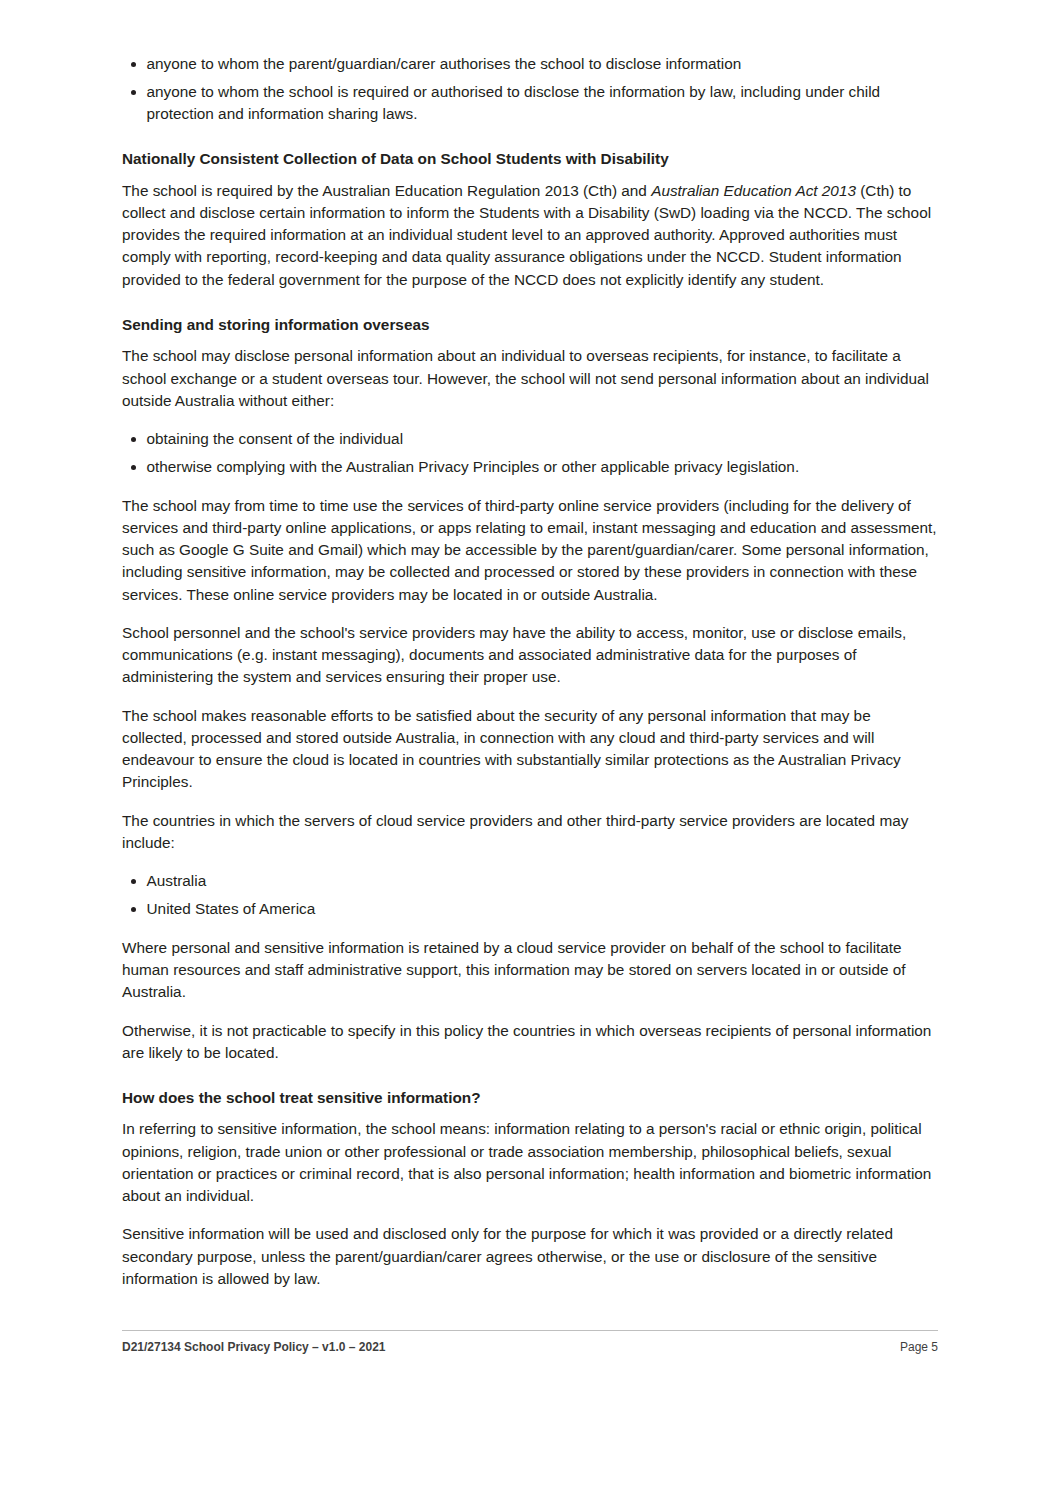anyone to whom the parent/guardian/carer authorises the school to disclose information
anyone to whom the school is required or authorised to disclose the information by law, including under child protection and information sharing laws.
Nationally Consistent Collection of Data on School Students with Disability
The school is required by the Australian Education Regulation 2013 (Cth) and Australian Education Act 2013 (Cth) to collect and disclose certain information to inform the Students with a Disability (SwD) loading via the NCCD. The school provides the required information at an individual student level to an approved authority. Approved authorities must comply with reporting, record-keeping and data quality assurance obligations under the NCCD. Student information provided to the federal government for the purpose of the NCCD does not explicitly identify any student.
Sending and storing information overseas
The school may disclose personal information about an individual to overseas recipients, for instance, to facilitate a school exchange or a student overseas tour. However, the school will not send personal information about an individual outside Australia without either:
obtaining the consent of the individual
otherwise complying with the Australian Privacy Principles or other applicable privacy legislation.
The school may from time to time use the services of third-party online service providers (including for the delivery of services and third-party online applications, or apps relating to email, instant messaging and education and assessment, such as Google G Suite and Gmail) which may be accessible by the parent/guardian/carer. Some personal information, including sensitive information, may be collected and processed or stored by these providers in connection with these services. These online service providers may be located in or outside Australia.
School personnel and the school's service providers may have the ability to access, monitor, use or disclose emails, communications (e.g. instant messaging), documents and associated administrative data for the purposes of administering the system and services ensuring their proper use.
The school makes reasonable efforts to be satisfied about the security of any personal information that may be collected, processed and stored outside Australia, in connection with any cloud and third-party services and will endeavour to ensure the cloud is located in countries with substantially similar protections as the Australian Privacy Principles.
The countries in which the servers of cloud service providers and other third-party service providers are located may include:
Australia
United States of America
Where personal and sensitive information is retained by a cloud service provider on behalf of the school to facilitate human resources and staff administrative support, this information may be stored on servers located in or outside of Australia.
Otherwise, it is not practicable to specify in this policy the countries in which overseas recipients of personal information are likely to be located.
How does the school treat sensitive information?
In referring to sensitive information, the school means: information relating to a person's racial or ethnic origin, political opinions, religion, trade union or other professional or trade association membership, philosophical beliefs, sexual orientation or practices or criminal record, that is also personal information; health information and biometric information about an individual.
Sensitive information will be used and disclosed only for the purpose for which it was provided or a directly related secondary purpose, unless the parent/guardian/carer agrees otherwise, or the use or disclosure of the sensitive information is allowed by law.
D21/27134 School Privacy Policy – v1.0 – 2021 Page 5